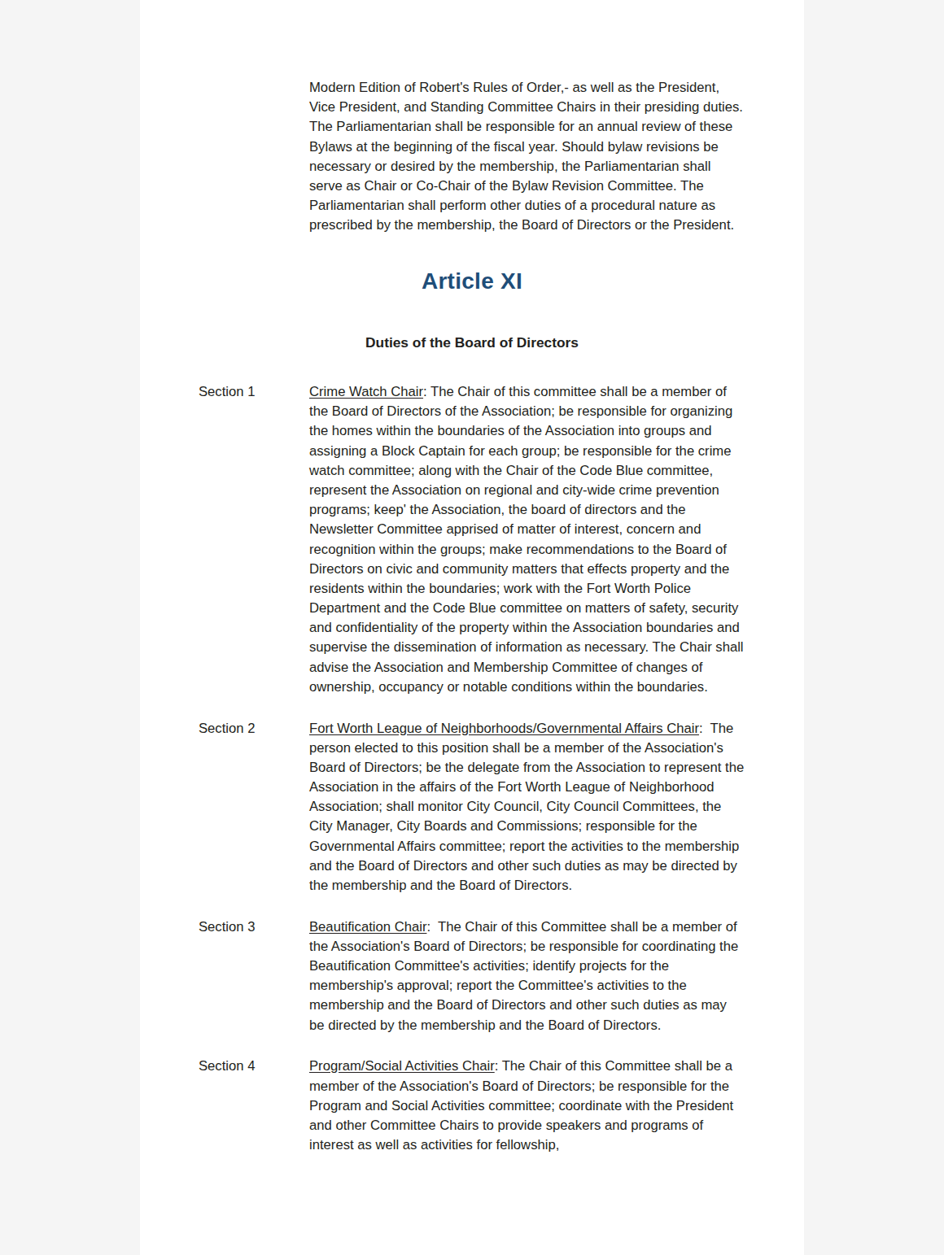Modern Edition of Robert's Rules of Order,- as well as the President, Vice President, and Standing Committee Chairs in their presiding duties. The Parliamentarian shall be responsible for an annual review of these Bylaws at the beginning of the fiscal year. Should bylaw revisions be necessary or desired by the membership, the Parliamentarian shall serve as Chair or Co-Chair of the Bylaw Revision Committee. The Parliamentarian shall perform other duties of a procedural nature as prescribed by the membership, the Board of Directors or the President.
Article XI
Duties of the Board of Directors
Section 1
Crime Watch Chair: The Chair of this committee shall be a member of the Board of Directors of the Association; be responsible for organizing the homes within the boundaries of the Association into groups and assigning a Block Captain for each group; be responsible for the crime watch committee; along with the Chair of the Code Blue committee, represent the Association on regional and city-wide crime prevention programs; keep' the Association, the board of directors and the Newsletter Committee apprised of matter of interest, concern and recognition within the groups; make recommendations to the Board of Directors on civic and community matters that effects property and the residents within the boundaries; work with the Fort Worth Police Department and the Code Blue committee on matters of safety, security and confidentiality of the property within the Association boundaries and supervise the dissemination of information as necessary. The Chair shall advise the Association and Membership Committee of changes of ownership, occupancy or notable conditions within the boundaries.
Section 2
Fort Worth League of Neighborhoods/Governmental Affairs Chair: The person elected to this position shall be a member of the Association's Board of Directors; be the delegate from the Association to represent the Association in the affairs of the Fort Worth League of Neighborhood Association; shall monitor City Council, City Council Committees, the City Manager, City Boards and Commissions; responsible for the Governmental Affairs committee; report the activities to the membership and the Board of Directors and other such duties as may be directed by the membership and the Board of Directors.
Section 3
Beautification Chair: The Chair of this Committee shall be a member of the Association's Board of Directors; be responsible for coordinating the Beautification Committee's activities; identify projects for the membership's approval; report the Committee's activities to the membership and the Board of Directors and other such duties as may be directed by the membership and the Board of Directors.
Section 4
Program/Social Activities Chair: The Chair of this Committee shall be a member of the Association's Board of Directors; be responsible for the Program and Social Activities committee; coordinate with the President and other Committee Chairs to provide speakers and programs of interest as well as activities for fellowship,